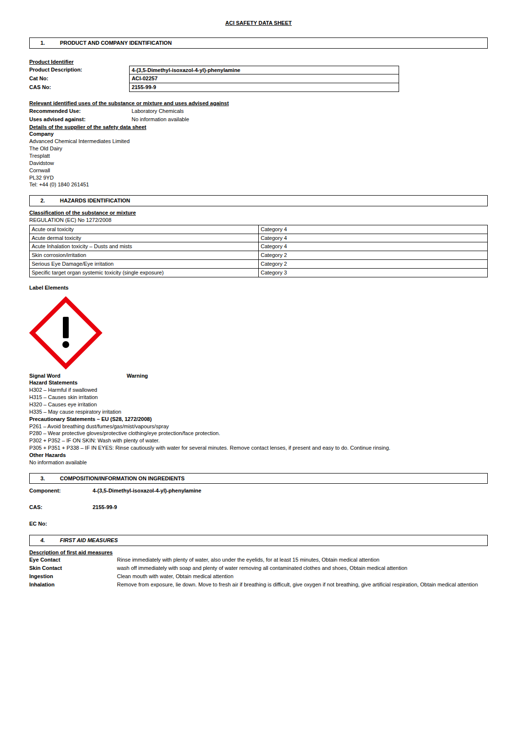ACI SAFETY DATA SHEET
1. PRODUCT AND COMPANY IDENTIFICATION
Product Identifier
| Product Description: | 4-(3,5-Dimethyl-isoxazol-4-yl)-phenylamine | |
| Cat No: | ACI-02257 | |
| CAS No: | 2155-99-9 | |
Relevant identified uses of the substance or mixture and uses advised against
| Recommended Use: | Laboratory Chemicals |
| Uses advised against: | No information available |
Details of the supplier of the safety data sheet
Company
Advanced Chemical Intermediates Limited
The Old Dairy
Tresplatt
Davidstow
Cornwall
PL32 9YD
Tel: +44 (0) 1840 261451
2. HAZARDS IDENTIFICATION
Classification of the substance or mixture
REGULATION (EC) No 1272/2008
| Acute oral toxicity | Category 4 |
| Acute dermal toxicity | Category 4 |
| Acute Inhalation toxicity – Dusts and mists | Category 4 |
| Skin corrosion/irritation | Category 2 |
| Serious Eye Damage/Eye irritation | Category 2 |
| Specific target organ systemic toxicity (single exposure) | Category 3 |
Label Elements
Signal Word Warning
Hazard Statements
H302 – Harmful if swallowed
H315 – Causes skin irritation
H320 – Causes eye irritation
H335 – May cause respiratory irritation
Precautionary Statements – EU (S28, 1272/2008)
P261 – Avoid breathing dust/fumes/gas/mist/vapours/spray
P280 – Wear protective gloves/protective clothing/eye protection/face protection.
P302 + P352 – IF ON SKIN: Wash with plenty of water.
P305 + P351 + P338 – IF IN EYES: Rinse cautiously with water for several minutes. Remove contact lenses, if present and easy to do. Continue rinsing.
Other Hazards
No information available
3. COMPOSITION/INFORMATION ON INGREDIENTS
| Component: | 4-(3,5-Dimethyl-isoxazol-4-yl)-phenylamine |
| CAS: | 2155-99-9 |
| EC No: | |
4. FIRST AID MEASURES
Description of first aid measures
| Eye Contact | Rinse immediately with plenty of water, also under the eyelids, for at least 15 minutes, Obtain medical attention |
| Skin Contact | wash off immediately with soap and plenty of water removing all contaminated clothes and shoes, Obtain medical attention |
| Ingestion | Clean mouth with water, Obtain medical attention |
| Inhalation | Remove from exposure, lie down. Move to fresh air if breathing is difficult, give oxygen if not breathing, give artificial respiration, Obtain medical attention |